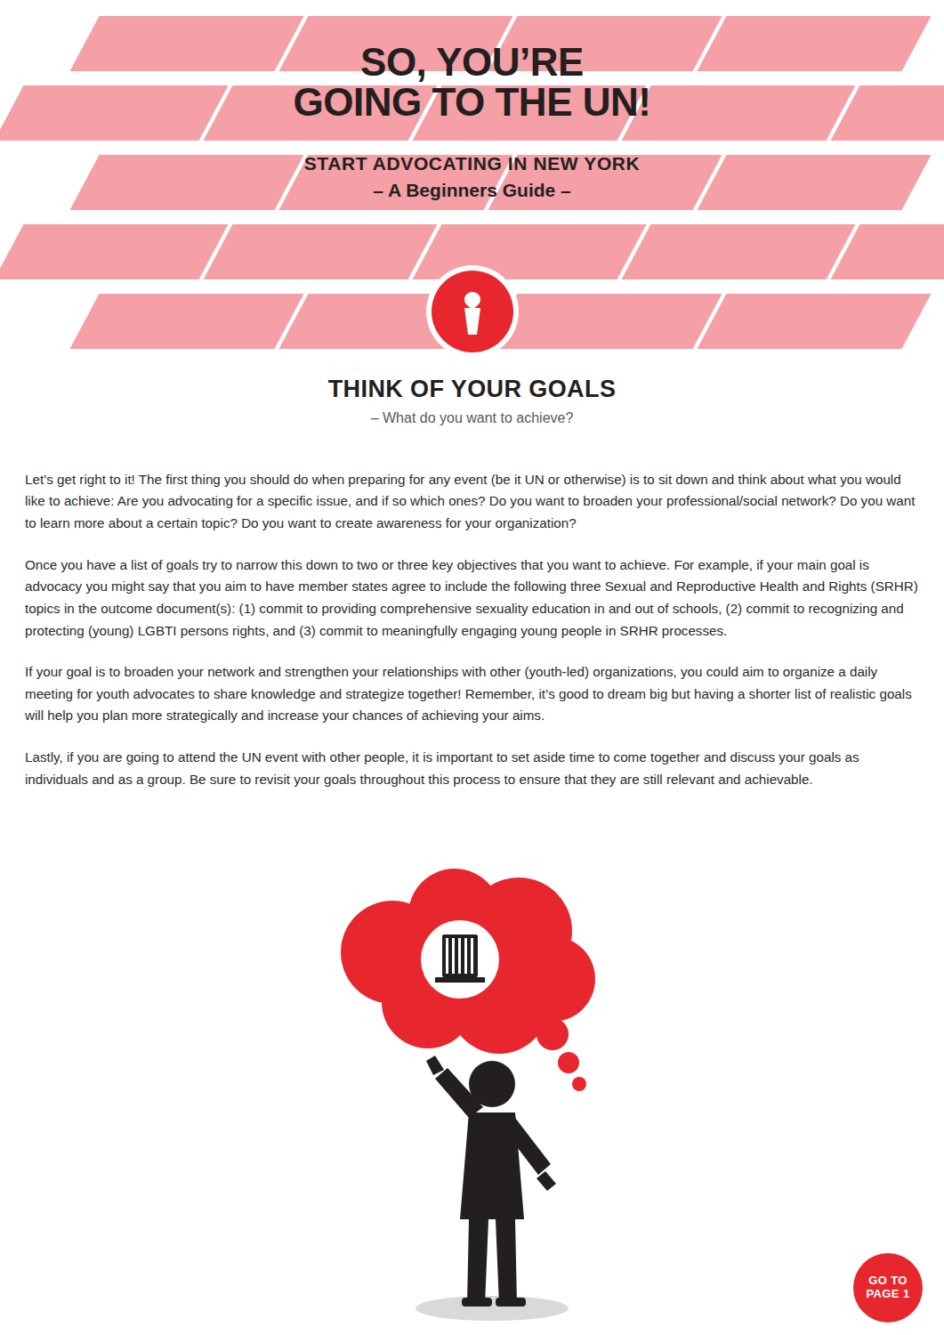So, You’reGoing to the UN!
Start Advocating in New York – A Beginners Guide –
Think of Your Goals
– What do you want to achieve?
Let’s get right to it! The first thing you should do when preparing for any event (be it UN or otherwise) is to sit down and think about what you would like to achieve: Are you advocating for a specific issue, and if so which ones? Do you want to broaden your professional/social network? Do you want to learn more about a certain topic? Do you want to create awareness for your organization?
Once you have a list of goals try to narrow this down to two or three key objectives that you want to achieve. For example, if your main goal is advocacy you might say that you aim to have member states agree to include the following three Sexual and Reproductive Health and Rights (SRHR) topics in the outcome document(s): (1) commit to providing comprehensive sexuality education in and out of schools, (2) commit to recognizing and protecting (young) LGBTI persons rights, and (3) commit to meaningfully engaging young people in SRHR processes.
If your goal is to broaden your network and strengthen your relationships with other (youth-led) organizations, you could aim to organize a daily meeting for youth advocates to share knowledge and strategize together! Remember, it’s good to dream big but having a shorter list of realistic goals will help you plan more strategically and increase your chances of achieving your aims.
Lastly, if you are going to attend the UN event with other people, it is important to set aside time to come together and discuss your goals as individuals and as a group. Be sure to revisit your goals throughout this process to ensure that they are still relevant and achievable.
Go to Page 1